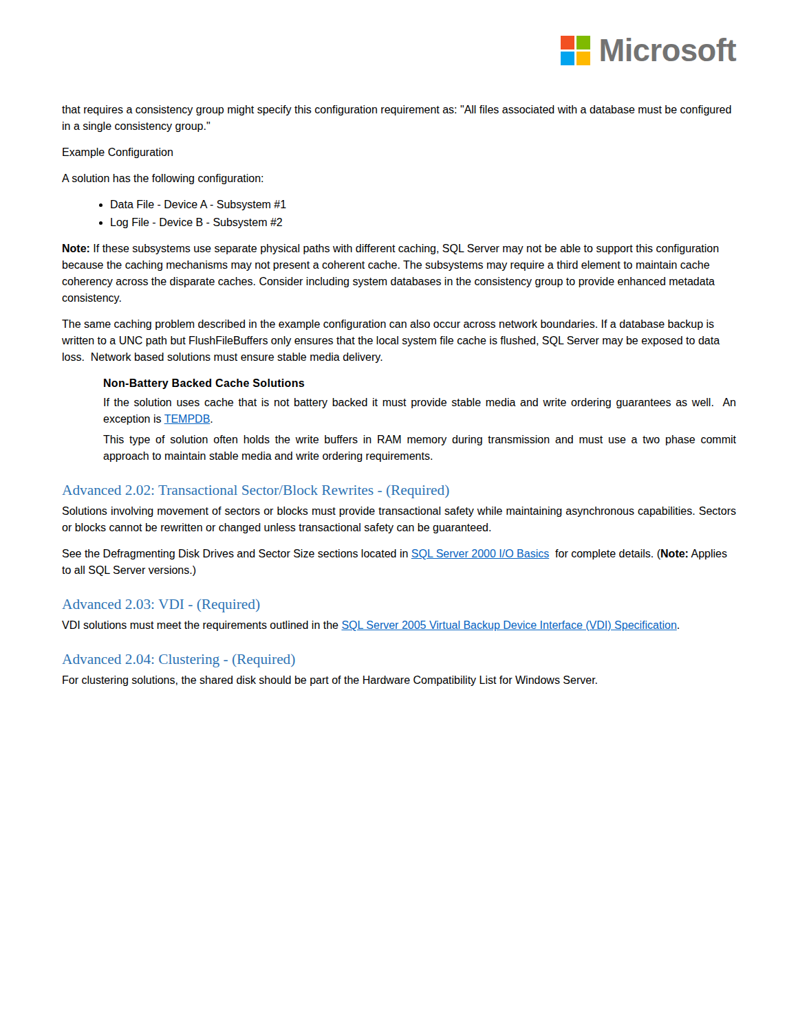Microsoft
that requires a consistency group might specify this configuration requirement as: "All files associated with a database must be configured in a single consistency group."
Example Configuration
A solution has the following configuration:
Data File - Device A - Subsystem #1
Log File - Device B - Subsystem #2
Note: If these subsystems use separate physical paths with different caching, SQL Server may not be able to support this configuration because the caching mechanisms may not present a coherent cache. The subsystems may require a third element to maintain cache coherency across the disparate caches. Consider including system databases in the consistency group to provide enhanced metadata consistency.
The same caching problem described in the example configuration can also occur across network boundaries. If a database backup is written to a UNC path but FlushFileBuffers only ensures that the local system file cache is flushed, SQL Server may be exposed to data loss. Network based solutions must ensure stable media delivery.
Non-Battery Backed Cache Solutions
If the solution uses cache that is not battery backed it must provide stable media and write ordering guarantees as well. An exception is TEMPDB.
This type of solution often holds the write buffers in RAM memory during transmission and must use a two phase commit approach to maintain stable media and write ordering requirements.
Advanced 2.02: Transactional Sector/Block Rewrites - (Required)
Solutions involving movement of sectors or blocks must provide transactional safety while maintaining asynchronous capabilities. Sectors or blocks cannot be rewritten or changed unless transactional safety can be guaranteed.
See the Defragmenting Disk Drives and Sector Size sections located in SQL Server 2000 I/O Basics for complete details. (Note: Applies to all SQL Server versions.)
Advanced 2.03: VDI - (Required)
VDI solutions must meet the requirements outlined in the SQL Server 2005 Virtual Backup Device Interface (VDI) Specification.
Advanced 2.04: Clustering - (Required)
For clustering solutions, the shared disk should be part of the Hardware Compatibility List for Windows Server.